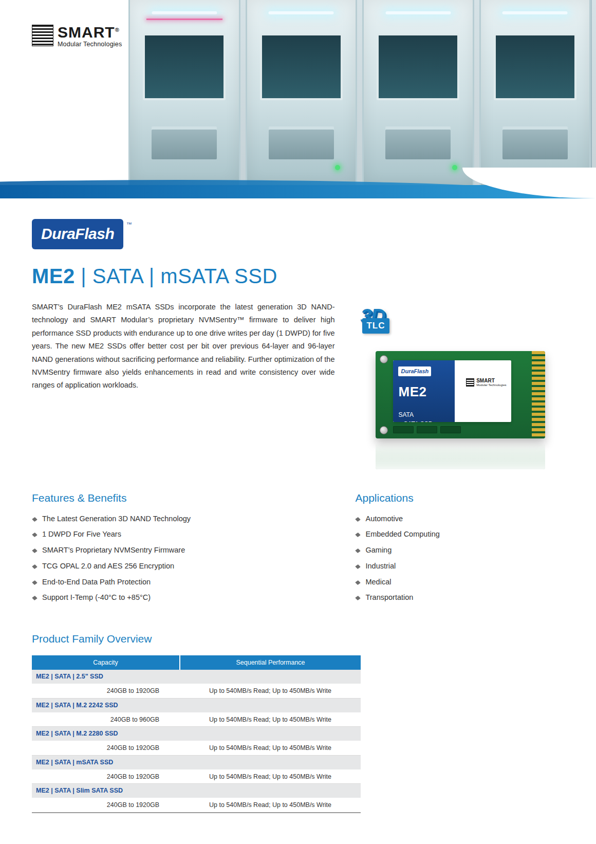SMART®
Modular Technologies
DuraFlash™
ME2 | SATA | mSATA SSD
SMART’s DuraFlash ME2 mSATA SSDs incorporate the latest generation 3D NAND-technology and SMART Modular’s proprietary NVMSentry™ firmware to deliver high performance SSD products with endurance up to one drive writes per day (1 DWPD) for five years. The new ME2 SSDs offer better cost per bit over previous 64-layer and 96-layer NAND generations without sacrificing performance and reliability. Further optimization of the NVMSentry firmware also yields enhancements in read and write consistency over wide ranges of application workloads.
3D
TLC
DuraFlash
ME2
SATA
mSATA SSD
SMARTModular Technologies
Features & Benefits
The Latest Generation 3D NAND Technology
1 DWPD For Five Years
SMART’s Proprietary NVMSentry Firmware
TCG OPAL 2.0 and AES 256 Encryption
End-to-End Data Path Protection
Support I-Temp (-40°C to +85°C)
Applications
Automotive
Embedded Computing
Gaming
Industrial
Medical
Transportation
Product Family Overview
| Capacity | Sequential Performance |
| --- | --- |
| ME2 / SATA / 2.5" SSD |
| 240GB to 1920GB | Up to 540MB/s Read; Up to 450MB/s Write |
| ME2 / SATA / M.2 2242 SSD |
| 240GB to 960GB | Up to 540MB/s Read; Up to 450MB/s Write |
| ME2 / SATA / M.2 2280 SSD |
| 240GB to 1920GB | Up to 540MB/s Read; Up to 450MB/s Write |
| ME2 / SATA / mSATA SSD |
| 240GB to 1920GB | Up to 540MB/s Read; Up to 450MB/s Write |
| ME2 / SATA / Slim SATA SSD |
| 240GB to 1920GB | Up to 540MB/s Read; Up to 450MB/s Write |